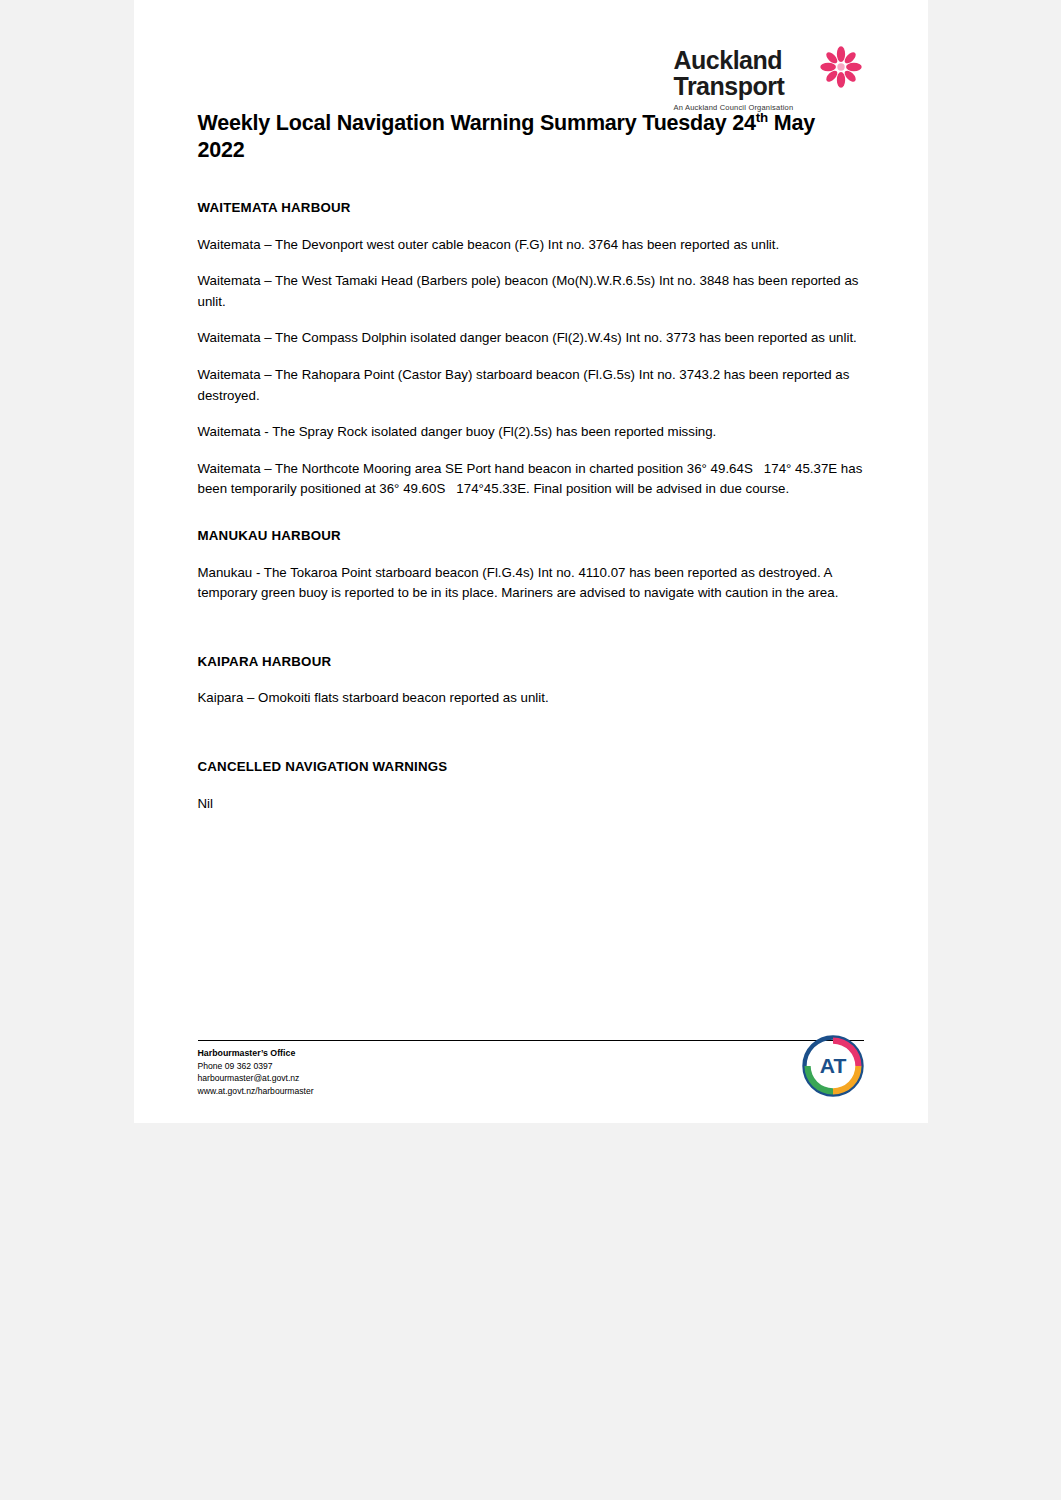Auckland Transport An Auckland Council Organisation
Weekly Local Navigation Warning Summary Tuesday 24th May 2022
WAITEMATA HARBOUR
Waitemata – The Devonport west outer cable beacon (F.G) Int no. 3764 has been reported as unlit.
Waitemata – The West Tamaki Head (Barbers pole) beacon (Mo(N).W.R.6.5s) Int no. 3848 has been reported as unlit.
Waitemata – The Compass Dolphin isolated danger beacon (Fl(2).W.4s) Int no. 3773 has been reported as unlit.
Waitemata – The Rahopara Point (Castor Bay) starboard beacon (Fl.G.5s) Int no. 3743.2 has been reported as destroyed.
Waitemata - The Spray Rock isolated danger buoy (Fl(2).5s) has been reported missing.
Waitemata – The Northcote Mooring area SE Port hand beacon in charted position 36° 49.64S 174° 45.37E has been temporarily positioned at 36° 49.60S 174°45.33E. Final position will be advised in due course.
MANUKAU HARBOUR
Manukau - The Tokaroa Point starboard beacon (Fl.G.4s) Int no. 4110.07 has been reported as destroyed. A temporary green buoy is reported to be in its place. Mariners are advised to navigate with caution in the area.
KAIPARA HARBOUR
Kaipara – Omokoiti flats starboard beacon reported as unlit.
CANCELLED NAVIGATION WARNINGS
Nil
Harbourmaster’s Office
Phone 09 362 0397
harbourmaster@at.govt.nz
www.at.govt.nz/harbourmaster
AT